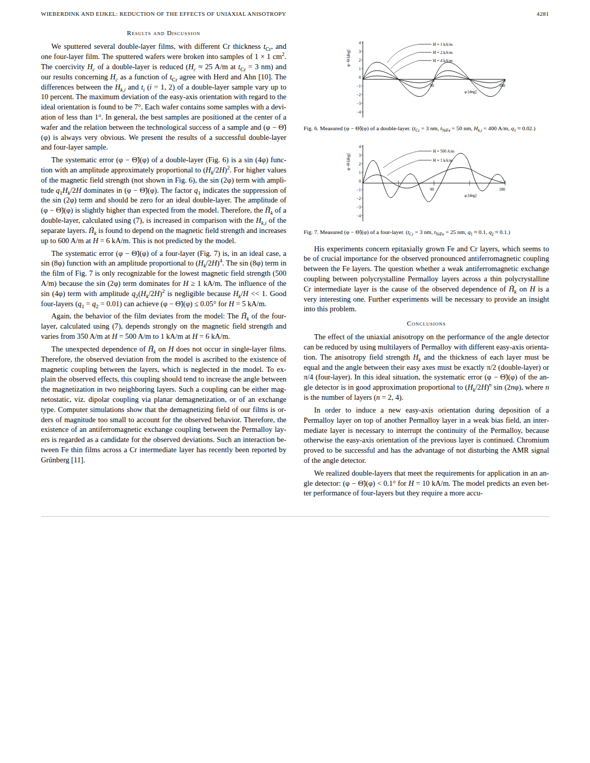WIEBERDINK AND EIJKEL: REDUCTION OF THE EFFECTS OF UNIAXIAL ANISOTROPY 4281
Results and Discussion
We sputtered several double-layer films, with different Cr thickness tCr, and one four-layer film. The sputtered wafers were broken into samples of 1 × 1 cm2. The coercivity Hc of a double-layer is reduced (Hc ≈ 25 A/m at tCr = 3 nm) and our results concerning Hc as a function of tCr agree with Herd and Ahn [10]. The differences between the Hk,i and ti (i = 1, 2) of a double-layer sample vary up to 10 percent. The maximum deviation of the easy-axis orientation with regard to the ideal orientation is found to be 7°. Each wafer contains some samples with a deviation of less than 1°. In general, the best samples are positioned at the center of a wafer and the relation between the technological success of a sample and (φ − Θ̃)(φ) is always very obvious. We present the results of a successful double-layer and four-layer sample.
The systematic error (φ − Θ̃)(φ) of a double-layer (Fig. 6) is a sin (4φ) function with an amplitude approximately proportional to (Hk/2H)2. For higher values of the magnetic field strength (not shown in Fig. 6), the sin (2φ) term with amplitude q1Hk/2H dominates in (φ − Θ̃)(φ). The factor q1 indicates the suppression of the sin (2φ) term and should be zero for an ideal double-layer. The amplitude of (φ − Θ̃)(φ) is slightly higher than expected from the model. Therefore, the H̃k of a double-layer, calculated using (7), is increased in comparison with the Hk,i of the separate layers. H̃k is found to depend on the magnetic field strength and increases up to 600 A/m at H = 6 kA/m. This is not predicted by the model.
The systematic error (φ − Θ̃)(φ) of a four-layer (Fig. 7) is, in an ideal case, a sin (8φ) function with an amplitude proportional to (Hk/2H)4. The sin (8φ) term in the film of Fig. 7 is only recognizable for the lowest magnetic field strength (500 A/m) because the sin (2φ) term dominates for H ≥ 1 kA/m. The influence of the sin (4φ) term with amplitude q2(Hk/2H)2 is negligible because Hk/H << 1. Good four-layers (q1 = q2 = 0.01) can achieve (φ − Θ̃)(φ) ≤ 0.05° for H = 5 kA/m.
Again, the behavior of the film deviates from the model: The H̃k of the four-layer, calculated using (7), depends strongly on the magnetic field strength and varies from 350 A/m at H = 500 A/m to 1 kA/m at H = 6 kA/m.
The unexpected dependence of H̃k on H does not occur in single-layer films. Therefore, the observed deviation from the model is ascribed to the existence of magnetic coupling between the layers, which is neglected in the model. To explain the observed effects, this coupling should tend to increase the angle between the magnetization in two neighboring layers. Such a coupling can be either magnetostatic, viz. dipolar coupling via planar demagnetization, or of an exchange type. Computer simulations show that the demagnetizing field of our films is orders of magnitude too small to account for the observed behavior. Therefore, the existence of an antiferromagnetic exchange coupling between the Permalloy layers is regarded as a candidate for the observed deviations. Such an interaction between Fe thin films across a Cr intermediate layer has recently been reported by Grünberg [11].
4 3 2 1 0 −1 −2 −3 −4 φ−Θ [deg] 90 180 φ [deg] H = 1 kA/m H = 2 kA/m H = 4 kA/m
Fig. 6. Measured (φ − Θ̃)(φ) of a double-layer. (tCr = 3 nm, tNiFe = 50 nm, Hk,i = 400 A/m, q1 ≈ 0.02.)
4 3 2 1 0 −1 −2 −3 −4 φ−Θ [deg] 90 180 φ [deg] H = 500 A/m H = 1 kA/m
Fig. 7. Measured (φ − Θ̃)(φ) of a four-layer. (tCr = 3 nm, tNiFe = 25 nm, q1 ≈ 0.1, q2 ≈ 0.1.)
His experiments concern epitaxially grown Fe and Cr layers, which seems to be of crucial importance for the observed pronounced antiferromagnetic coupling between the Fe layers. The question whether a weak antiferromagnetic exchange coupling between polycrystalline Permalloy layers across a thin polycrystalline Cr intermediate layer is the cause of the observed dependence of H̃k on H is a very interesting one. Further experiments will be necessary to provide an insight into this problem.
Conclusions
The effect of the uniaxial anisotropy on the performance of the angle detector can be reduced by using multilayers of Permalloy with different easy-axis orientation. The anisotropy field strength Hk and the thickness of each layer must be equal and the angle between their easy axes must be exactly π/2 (double-layer) or π/4 (four-layer). In this ideal situation, the systematic error (φ − Θ̃)(φ) of the angle detector is in good approximation proportional to (Hk/2H)n sin (2nφ), where n is the number of layers (n = 2, 4).
In order to induce a new easy-axis orientation during deposition of a Permalloy layer on top of another Permalloy layer in a weak bias field, an intermediate layer is necessary to interrupt the continuity of the Permalloy, because otherwise the easy-axis orientation of the previous layer is continued. Chromium proved to be successful and has the advantage of not disturbing the AMR signal of the angle detector.
We realized double-layers that meet the requirements for application in an angle detector: (φ − Θ̃)(φ) < 0.1° for H = 10 kA/m. The model predicts an even better performance of four-layers but they require a more accu-